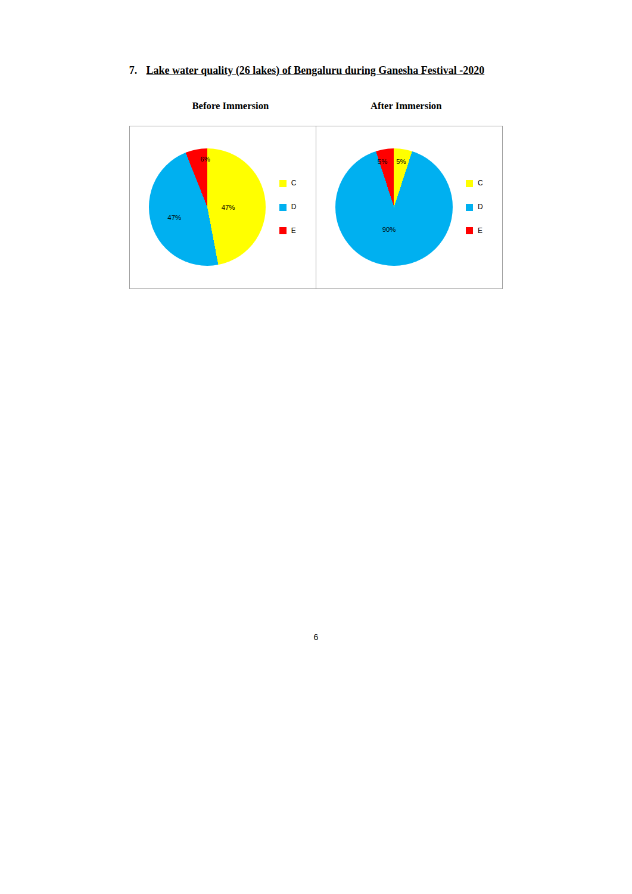7. Lake water quality (26 lakes) of Bengaluru during Ganesha Festival -2020
Before Immersion
After Immersion
47% 47% 6%
C
D
E
90% 5% 5%
C
D
E
6